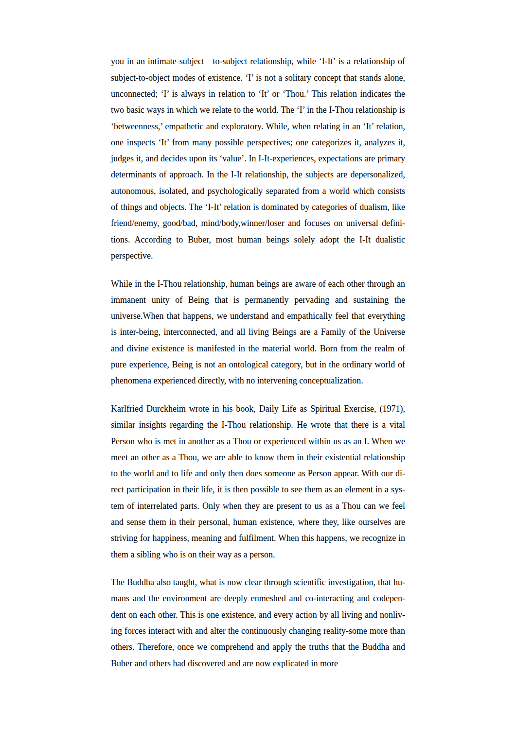you in an intimate subject to-subject relationship, while ‘I-It’ is a relationship of subject-to-object modes of existence. ‘I’ is not a solitary concept that stands alone, unconnected; ‘I’ is always in relation to ‘It’ or ‘Thou.’ This relation indicates the two basic ways in which we relate to the world. The ‘I’ in the I-Thou relationship is ‘betweenness,’ empathetic and exploratory. While, when relating in an ‘It’ relation, one inspects ‘It’ from many possible perspectives; one categorizes it, analyzes it, judges it, and decides upon its ‘value’. In I-It-experiences, expectations are primary determinants of approach. In the I-It relationship, the subjects are depersonalized, autonomous, isolated, and psychologically separated from a world which consists of things and objects. The ‘I-It’ relation is dominated by categories of dualism, like friend/enemy, good/bad, mind/body,winner/loser and focuses on universal definitions. According to Buber, most human beings solely adopt the I-It dualistic perspective.
While in the I-Thou relationship, human beings are aware of each other through an immanent unity of Being that is permanently pervading and sustaining the universe.When that happens, we understand and empathically feel that everything is inter-being, interconnected, and all living Beings are a Family of the Universe and divine existence is manifested in the material world. Born from the realm of pure experience, Being is not an ontological category, but in the ordinary world of phenomena experienced directly, with no intervening conceptualization.
Karlfried Durckheim wrote in his book, Daily Life as Spiritual Exercise, (1971), similar insights regarding the I-Thou relationship. He wrote that there is a vital Person who is met in another as a Thou or experienced within us as an I. When we meet an other as a Thou, we are able to know them in their existential relationship to the world and to life and only then does someone as Person appear. With our direct participation in their life, it is then possible to see them as an element in a system of interrelated parts. Only when they are present to us as a Thou can we feel and sense them in their personal, human existence, where they, like ourselves are striving for happiness, meaning and fulfilment. When this happens, we recognize in them a sibling who is on their way as a person.
The Buddha also taught, what is now clear through scientific investigation, that humans and the environment are deeply enmeshed and co-interacting and codependent on each other. This is one existence, and every action by all living and nonliving forces interact with and alter the continuously changing reality-some more than others. Therefore, once we comprehend and apply the truths that the Buddha and Buber and others had discovered and are now explicated in more